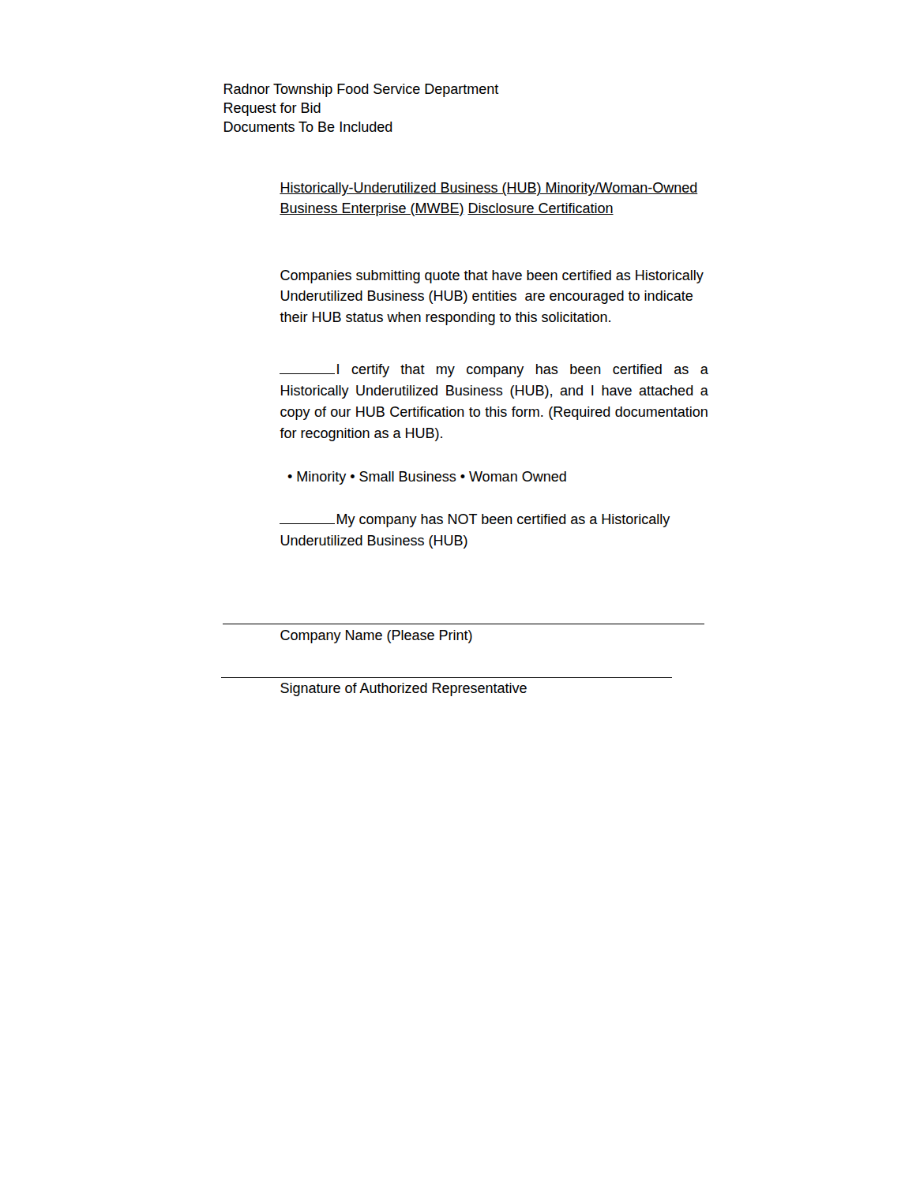Radnor Township Food Service Department
Request for Bid
Documents To Be Included
Historically-Underutilized Business (HUB) Minority/Woman-Owned Business Enterprise (MWBE) Disclosure Certification
Companies submitting quote that have been certified as Historically Underutilized Business (HUB) entities are encouraged to indicate their HUB status when responding to this solicitation.
I certify that my company has been certified as a Historically Underutilized Business (HUB), and I have attached a copy of our HUB Certification to this form. (Required documentation for recognition as a HUB).
• Minority • Small Business • Woman Owned
My company has NOT been certified as a Historically Underutilized Business (HUB)
Company Name (Please Print)
Signature of Authorized Representative